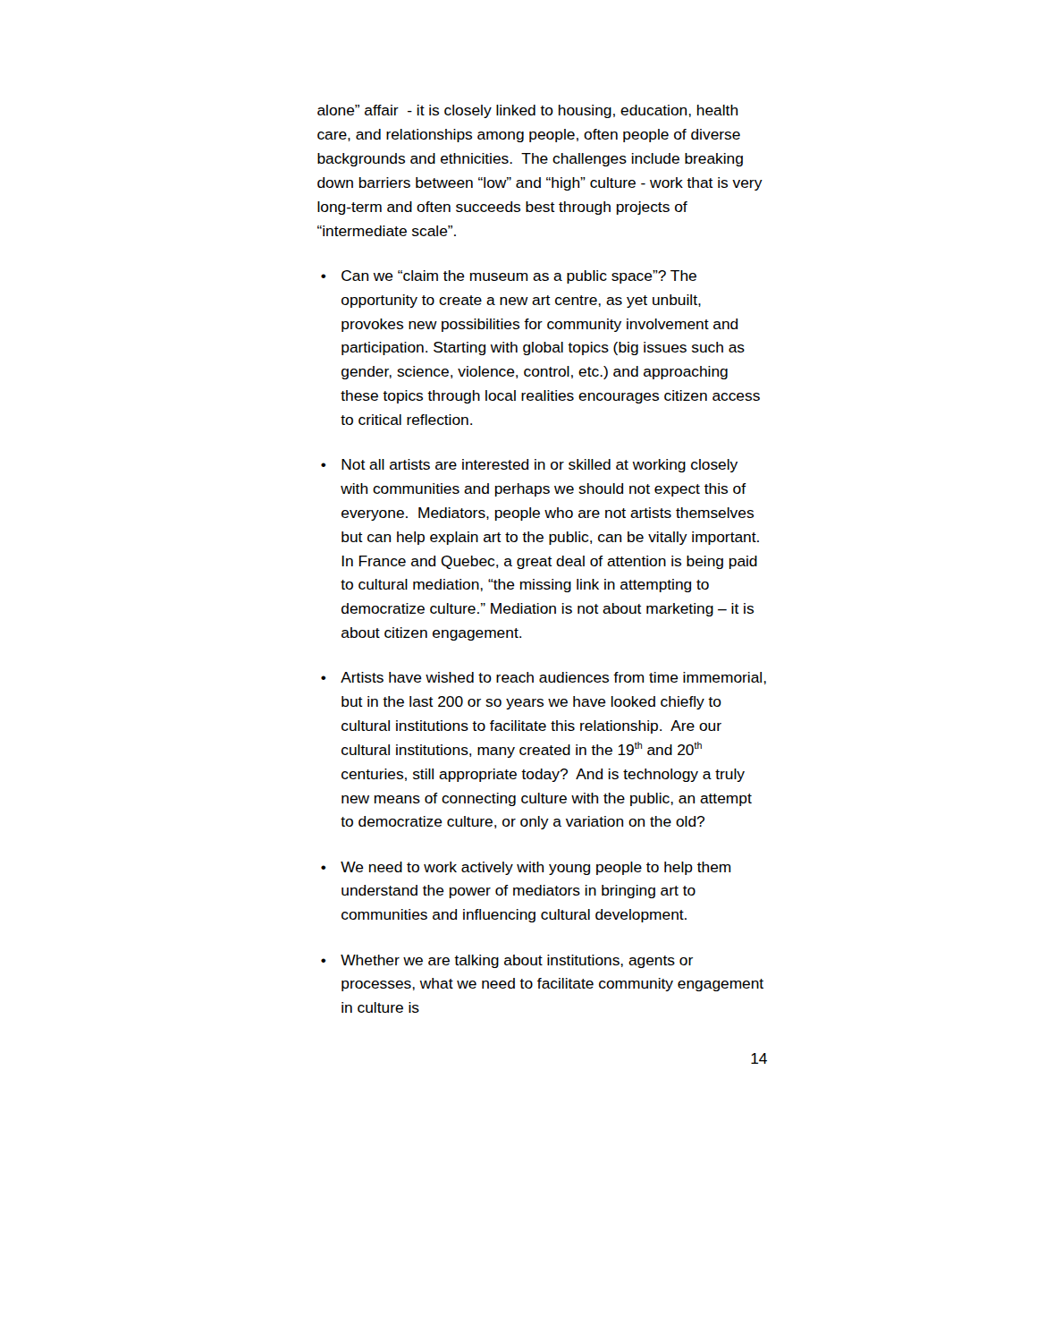alone” affair - it is closely linked to housing, education, health care, and relationships among people, often people of diverse backgrounds and ethnicities. The challenges include breaking down barriers between “low” and “high” culture - work that is very long-term and often succeeds best through projects of “intermediate scale”.
Can we “claim the museum as a public space”? The opportunity to create a new art centre, as yet unbuilt, provokes new possibilities for community involvement and participation. Starting with global topics (big issues such as gender, science, violence, control, etc.) and approaching these topics through local realities encourages citizen access to critical reflection.
Not all artists are interested in or skilled at working closely with communities and perhaps we should not expect this of everyone. Mediators, people who are not artists themselves but can help explain art to the public, can be vitally important. In France and Quebec, a great deal of attention is being paid to cultural mediation, “the missing link in attempting to democratize culture.” Mediation is not about marketing – it is about citizen engagement.
Artists have wished to reach audiences from time immemorial, but in the last 200 or so years we have looked chiefly to cultural institutions to facilitate this relationship. Are our cultural institutions, many created in the 19th and 20th centuries, still appropriate today? And is technology a truly new means of connecting culture with the public, an attempt to democratize culture, or only a variation on the old?
We need to work actively with young people to help them understand the power of mediators in bringing art to communities and influencing cultural development.
Whether we are talking about institutions, agents or processes, what we need to facilitate community engagement in culture is
14